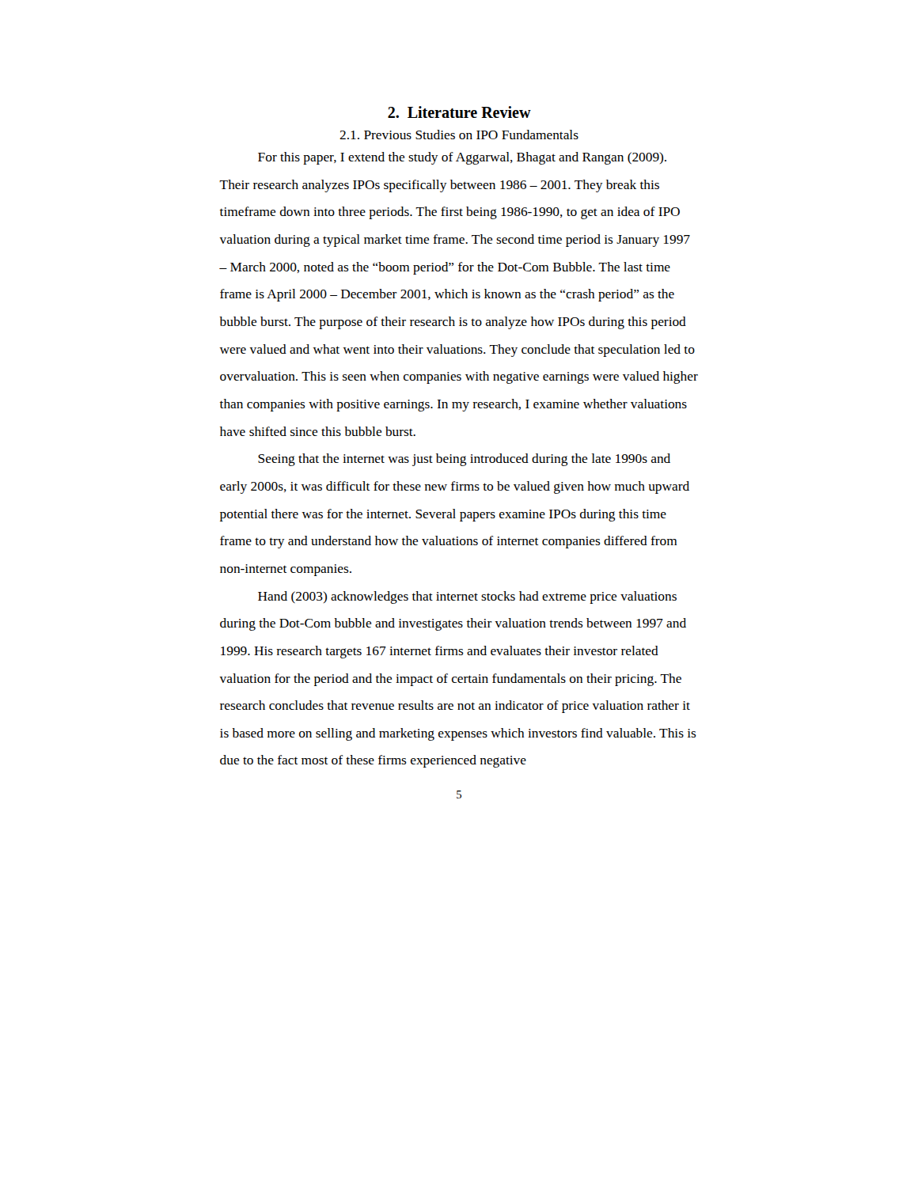2. Literature Review
2.1. Previous Studies on IPO Fundamentals
For this paper, I extend the study of Aggarwal, Bhagat and Rangan (2009). Their research analyzes IPOs specifically between 1986 – 2001. They break this timeframe down into three periods. The first being 1986-1990, to get an idea of IPO valuation during a typical market time frame. The second time period is January 1997 – March 2000, noted as the “boom period” for the Dot-Com Bubble. The last time frame is April 2000 – December 2001, which is known as the “crash period” as the bubble burst. The purpose of their research is to analyze how IPOs during this period were valued and what went into their valuations. They conclude that speculation led to overvaluation. This is seen when companies with negative earnings were valued higher than companies with positive earnings. In my research, I examine whether valuations have shifted since this bubble burst.
Seeing that the internet was just being introduced during the late 1990s and early 2000s, it was difficult for these new firms to be valued given how much upward potential there was for the internet. Several papers examine IPOs during this time frame to try and understand how the valuations of internet companies differed from non-internet companies.
Hand (2003) acknowledges that internet stocks had extreme price valuations during the Dot-Com bubble and investigates their valuation trends between 1997 and 1999. His research targets 167 internet firms and evaluates their investor related valuation for the period and the impact of certain fundamentals on their pricing. The research concludes that revenue results are not an indicator of price valuation rather it is based more on selling and marketing expenses which investors find valuable. This is due to the fact most of these firms experienced negative
5